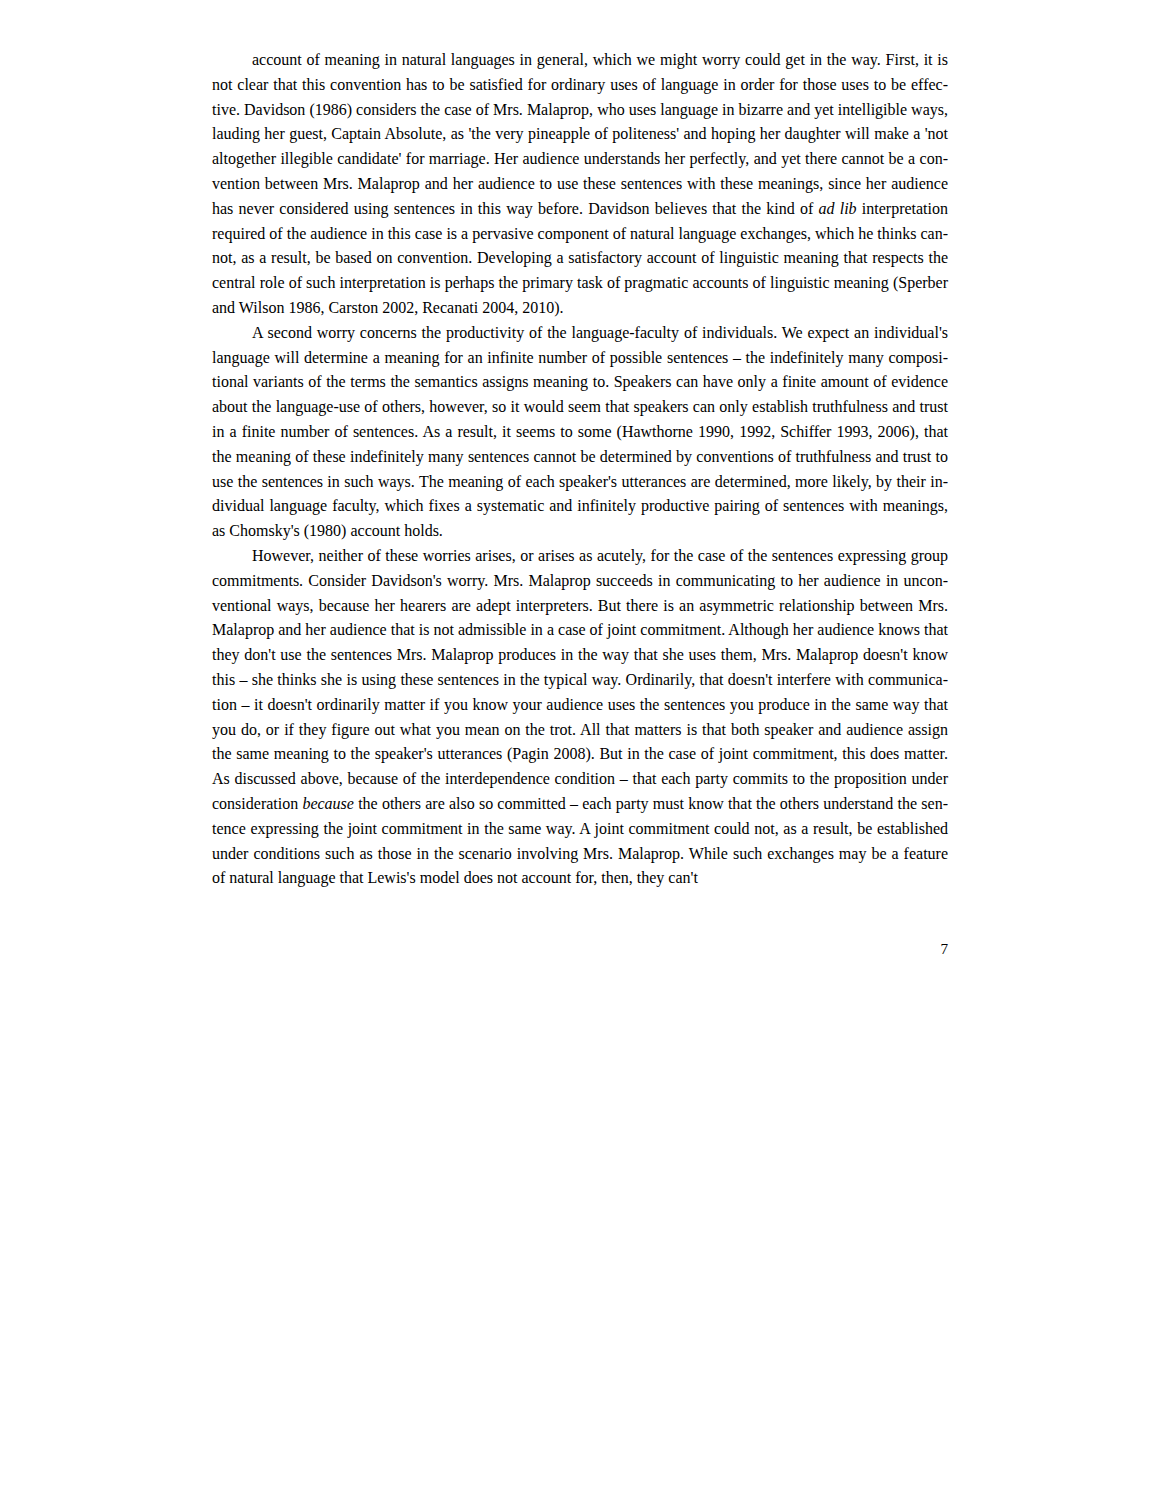account of meaning in natural languages in general, which we might worry could get in the way. First, it is not clear that this convention has to be satisfied for ordinary uses of language in order for those uses to be effective. Davidson (1986) considers the case of Mrs. Malaprop, who uses language in bizarre and yet intelligible ways, lauding her guest, Captain Absolute, as 'the very pineapple of politeness' and hoping her daughter will make a 'not altogether illegible candidate' for marriage. Her audience understands her perfectly, and yet there cannot be a convention between Mrs. Malaprop and her audience to use these sentences with these meanings, since her audience has never considered using sentences in this way before. Davidson believes that the kind of ad lib interpretation required of the audience in this case is a pervasive component of natural language exchanges, which he thinks cannot, as a result, be based on convention. Developing a satisfactory account of linguistic meaning that respects the central role of such interpretation is perhaps the primary task of pragmatic accounts of linguistic meaning (Sperber and Wilson 1986, Carston 2002, Recanati 2004, 2010).
A second worry concerns the productivity of the language-faculty of individuals. We expect an individual's language will determine a meaning for an infinite number of possible sentences – the indefinitely many compositional variants of the terms the semantics assigns meaning to. Speakers can have only a finite amount of evidence about the language-use of others, however, so it would seem that speakers can only establish truthfulness and trust in a finite number of sentences. As a result, it seems to some (Hawthorne 1990, 1992, Schiffer 1993, 2006), that the meaning of these indefinitely many sentences cannot be determined by conventions of truthfulness and trust to use the sentences in such ways. The meaning of each speaker's utterances are determined, more likely, by their individual language faculty, which fixes a systematic and infinitely productive pairing of sentences with meanings, as Chomsky's (1980) account holds.
However, neither of these worries arises, or arises as acutely, for the case of the sentences expressing group commitments. Consider Davidson's worry. Mrs. Malaprop succeeds in communicating to her audience in unconventional ways, because her hearers are adept interpreters. But there is an asymmetric relationship between Mrs. Malaprop and her audience that is not admissible in a case of joint commitment. Although her audience knows that they don't use the sentences Mrs. Malaprop produces in the way that she uses them, Mrs. Malaprop doesn't know this – she thinks she is using these sentences in the typical way. Ordinarily, that doesn't interfere with communication – it doesn't ordinarily matter if you know your audience uses the sentences you produce in the same way that you do, or if they figure out what you mean on the trot. All that matters is that both speaker and audience assign the same meaning to the speaker's utterances (Pagin 2008). But in the case of joint commitment, this does matter. As discussed above, because of the interdependence condition – that each party commits to the proposition under consideration because the others are also so committed – each party must know that the others understand the sentence expressing the joint commitment in the same way. A joint commitment could not, as a result, be established under conditions such as those in the scenario involving Mrs. Malaprop. While such exchanges may be a feature of natural language that Lewis's model does not account for, then, they can't
7